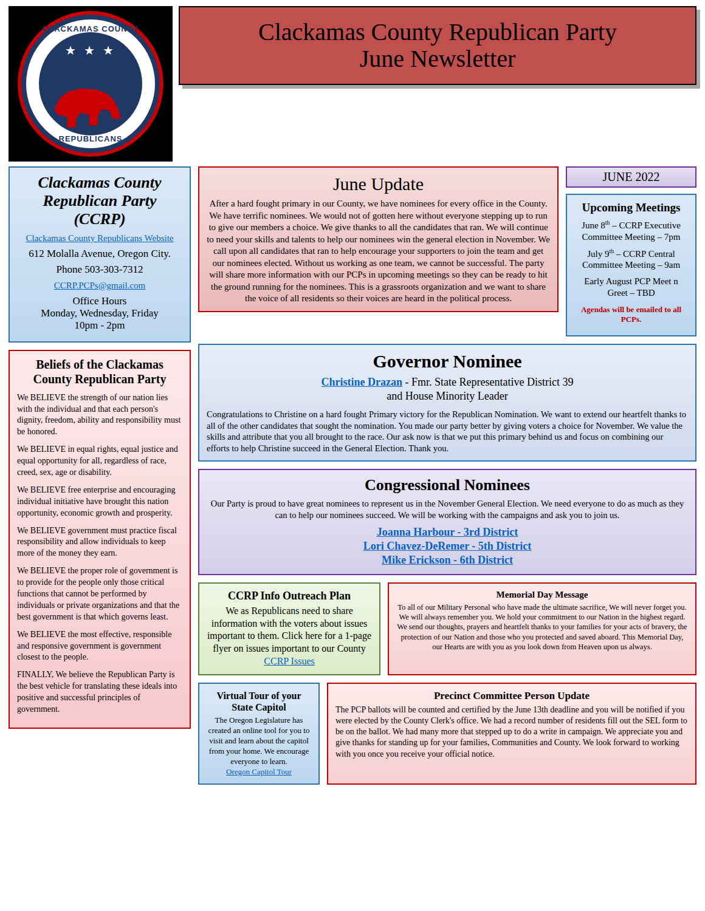CLACKAMAS COUNTY
★ ★ ★
REPUBLICANS
Clackamas County Republican Party
June Newsletter
Clackamas County Republican Party (CCRP)
Clackamas County Republicans Website
612 Molalla Avenue, Oregon City.
Phone 503-303-7312
CCRP.PCPs@gmail.com
Office Hours
Monday, Wednesday, Friday
10pm - 2pm
Beliefs of the Clackamas County Republican Party
We BELIEVE the strength of our nation lies with the individual and that each person's dignity, freedom, ability and responsibility must be honored.
We BELIEVE in equal rights, equal justice and equal opportunity for all, regardless of race, creed, sex, age or disability.
We BELIEVE free enterprise and encouraging individual initiative have brought this nation opportunity, economic growth and prosperity.
We BELIEVE government must practice fiscal responsibility and allow individuals to keep more of the money they earn.
We BELIEVE the proper role of government is to provide for the people only those critical functions that cannot be performed by individuals or private organizations and that the best government is that which governs least.
We BELIEVE the most effective, responsible and responsive government is government closest to the people.
FINALLY, We believe the Republican Party is the best vehicle for translating these ideals into positive and successful principles of government.
June Update
After a hard fought primary in our County, we have nominees for every office in the County. We have terrific nominees. We would not of gotten here without everyone stepping up to run to give our members a choice. We give thanks to all the candidates that ran. We will continue to need your skills and talents to help our nominees win the general election in November. We call upon all candidates that ran to help encourage your supporters to join the team and get our nominees elected. Without us working as one team, we cannot be successful. The party will share more information with our PCPs in upcoming meetings so they can be ready to hit the ground running for the nominees. This is a grassroots organization and we want to share the voice of all residents so their voices are heard in the political process.
JUNE 2022
Upcoming Meetings
June 8th – CCRP Executive Committee Meeting – 7pm
July 9th – CCRP Central Committee Meeting – 9am
Early August PCP Meet n Greet – TBD
Agendas will be emailed to all PCPs.
Governor Nominee
Christine Drazan - Fmr. State Representative District 39
and House Minority Leader
Congratulations to Christine on a hard fought Primary victory for the Republican Nomination. We want to extend our heartfelt thanks to all of the other candidates that sought the nomination. You made our party better by giving voters a choice for November. We value the skills and attribute that you all brought to the race. Our ask now is that we put this primary behind us and focus on combining our efforts to help Christine succeed in the General Election. Thank you.
Congressional Nominees
Our Party is proud to have great nominees to represent us in the November General Election. We need everyone to do as much as they can to help our nominees succeed. We will be working with the campaigns and ask you to join us.
Joanna Harbour - 3rd District
Lori Chavez-DeRemer - 5th District
Mike Erickson - 6th District
CCRP Info Outreach Plan
We as Republicans need to share information with the voters about issues important to them. Click here for a 1-page flyer on issues important to our County CCRP Issues
Memorial Day Message
To all of our Military Personal who have made the ultimate sacrifice, We will never forget you. We will always remember you. We hold your commitment to our Nation in the highest regard. We send our thoughts, prayers and heartfelt thanks to your families for your acts of bravery, the protection of our Nation and those who you protected and saved aboard. This Memorial Day, our Hearts are with you as you look down from Heaven upon us always.
Virtual Tour of your State Capitol
The Oregon Legislature has created an online tool for you to visit and learn about the capitol from your home. We encourage everyone to learn.
Oregon Capitol Tour
Precinct Committee Person Update
The PCP ballots will be counted and certified by the June 13th deadline and you will be notified if you were elected by the County Clerk's office. We had a record number of residents fill out the SEL form to be on the ballot. We had many more that stepped up to do a write in campaign. We appreciate you and give thanks for standing up for your families, Communities and County. We look forward to working with you once you receive your official notice.